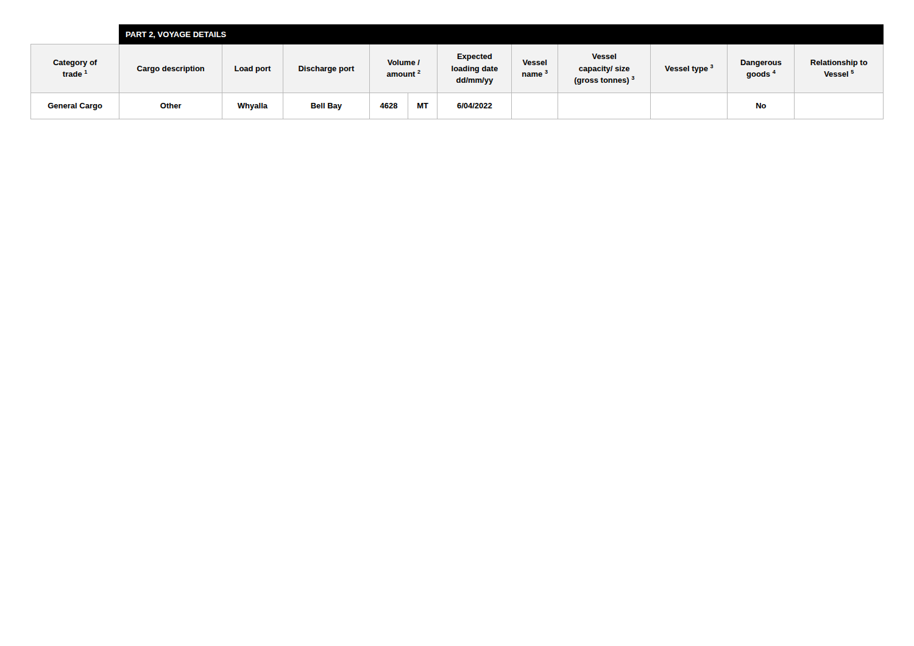| | PART 2, VOYAGE DETAILS |
| Category of trade 1 | Cargo description | Load port | Discharge port | Volume / amount 2 | Expected loading date dd/mm/yy | Vessel name 3 | Vessel capacity/ size (gross tonnes) 3 | Vessel type 3 | Dangerous goods 4 | Relationship to Vessel 5 |
| General Cargo | Other | Whyalla | Bell Bay | 4628 | MT | 6/04/2022 | | | | No | |